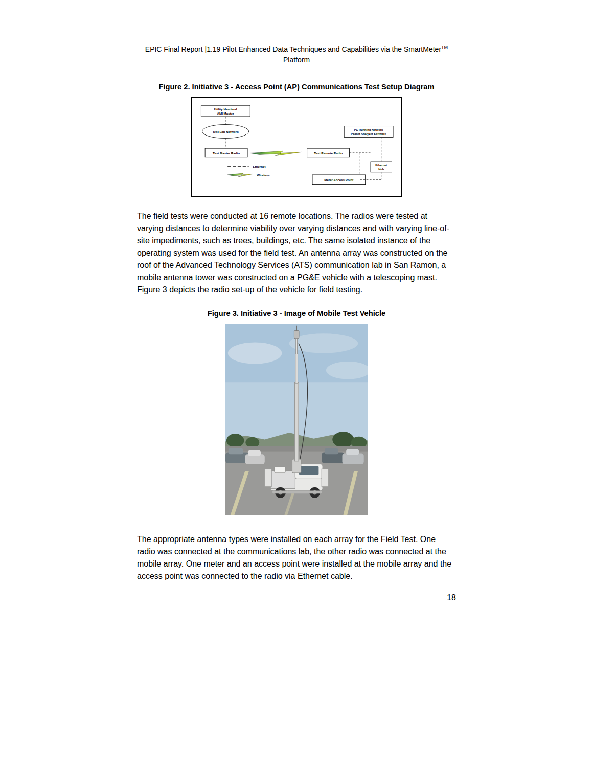EPIC Final Report |1.19 Pilot Enhanced Data Techniques and Capabilities via the SmartMeterTM Platform
Figure 2. Initiative 3 - Access Point (AP) Communications Test Setup Diagram
Utility Headend AMI Master Test Lab Network Test Master Radio Test Remote Radio PC Running Network Packet Analyzer Software Ethernet Hub Meter Access Point Ethernet Wireless
The field tests were conducted at 16 remote locations. The radios were tested at varying distances to determine viability over varying distances and with varying line-of-site impediments, such as trees, buildings, etc. The same isolated instance of the operating system was used for the field test. An antenna array was constructed on the roof of the Advanced Technology Services (ATS) communication lab in San Ramon, a mobile antenna tower was constructed on a PG&E vehicle with a telescoping mast. Figure 3 depicts the radio set-up of the vehicle for field testing.
Figure 3. Initiative 3 - Image of Mobile Test Vehicle
The appropriate antenna types were installed on each array for the Field Test. One radio was connected at the communications lab, the other radio was connected at the mobile array. One meter and an access point were installed at the mobile array and the access point was connected to the radio via Ethernet cable.
18